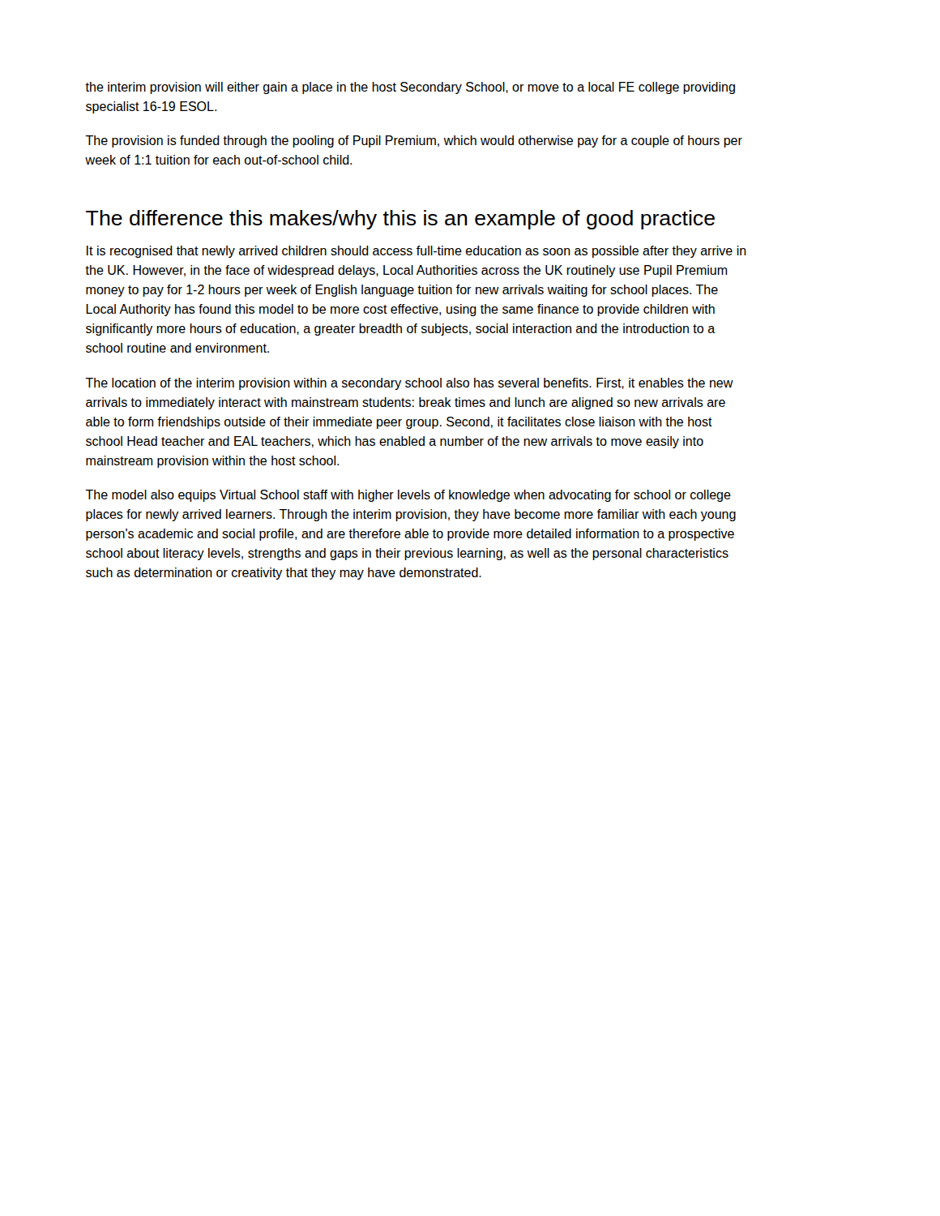the interim provision will either gain a place in the host Secondary School, or move to a local FE college providing specialist 16-19 ESOL.
The provision is funded through the pooling of Pupil Premium, which would otherwise pay for a couple of hours per week of 1:1 tuition for each out-of-school child.
The difference this makes/why this is an example of good practice
It is recognised that newly arrived children should access full-time education as soon as possible after they arrive in the UK. However, in the face of widespread delays, Local Authorities across the UK routinely use Pupil Premium money to pay for 1-2 hours per week of English language tuition for new arrivals waiting for school places. The Local Authority has found this model to be more cost effective, using the same finance to provide children with significantly more hours of education, a greater breadth of subjects, social interaction and the introduction to a school routine and environment.
The location of the interim provision within a secondary school also has several benefits. First, it enables the new arrivals to immediately interact with mainstream students: break times and lunch are aligned so new arrivals are able to form friendships outside of their immediate peer group. Second, it facilitates close liaison with the host school Head teacher and EAL teachers, which has enabled a number of the new arrivals to move easily into mainstream provision within the host school.
The model also equips Virtual School staff with higher levels of knowledge when advocating for school or college places for newly arrived learners. Through the interim provision, they have become more familiar with each young person's academic and social profile, and are therefore able to provide more detailed information to a prospective school about literacy levels, strengths and gaps in their previous learning, as well as the personal characteristics such as determination or creativity that they may have demonstrated.